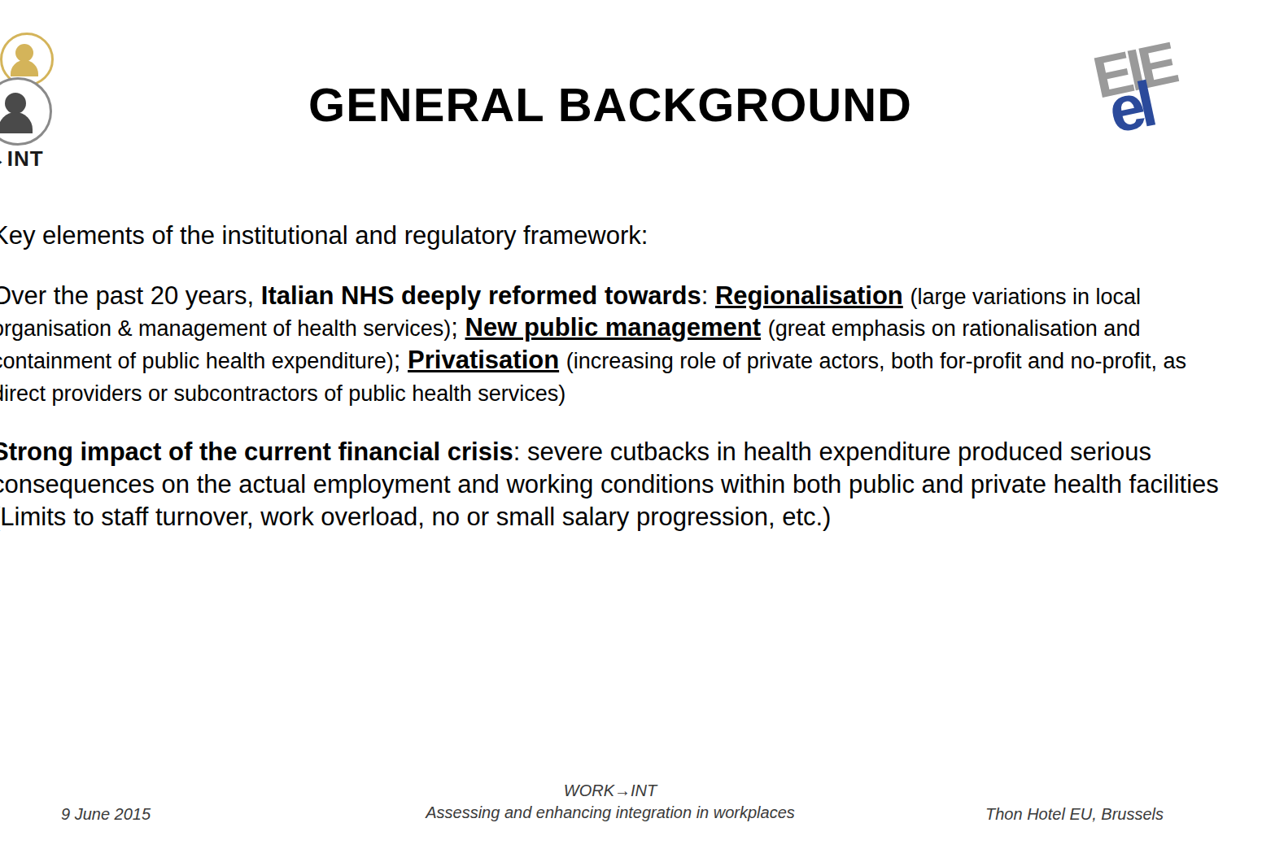K→INT
EIE el
GENERAL BACKGROUND
Key elements of the institutional and regulatory framework:
Over the past 20 years, Italian NHS deeply reformed towards: Regionalisation (large variations in local organisation & management of health services); New public management (great emphasis on rationalisation and containment of public health expenditure); Privatisation (increasing role of private actors, both for-profit and no-profit, as direct providers or subcontractors of public health services)
Strong impact of the current financial crisis: severe cutbacks in health expenditure produced serious consequences on the actual employment and working conditions within both public and private health facilities (Limits to staff turnover, work overload, no or small salary progression, etc.)
9 June 2015 WORK→INT Assessing and enhancing integration in workplaces Thon Hotel EU, Brussels